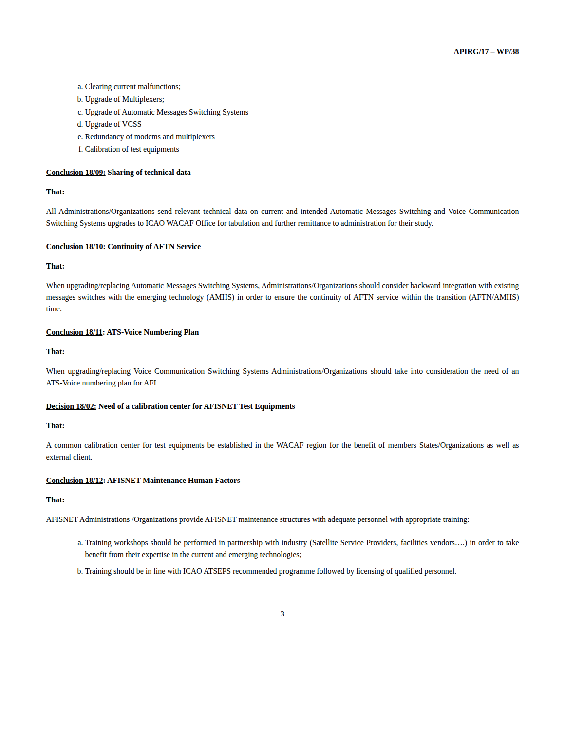APIRG/17 – WP/38
Clearing current malfunctions;
Upgrade of Multiplexers;
Upgrade of Automatic Messages Switching Systems
Upgrade of VCSS
Redundancy of modems and multiplexers
Calibration of test equipments
Conclusion 18/09: Sharing of technical data
That:
All Administrations/Organizations send relevant technical data on current and intended Automatic Messages Switching and Voice Communication Switching Systems upgrades to ICAO WACAF Office for tabulation and further remittance to administration for their study.
Conclusion 18/10: Continuity of AFTN Service
That:
When upgrading/replacing Automatic Messages Switching Systems, Administrations/Organizations should consider backward integration with existing messages switches with the emerging technology (AMHS) in order to ensure the continuity of AFTN service within the transition (AFTN/AMHS) time.
Conclusion 18/11: ATS-Voice Numbering Plan
That:
When upgrading/replacing Voice Communication Switching Systems Administrations/Organizations should take into consideration the need of an ATS-Voice numbering plan for AFI.
Decision 18/02: Need of a calibration center for AFISNET Test Equipments
That:
A common calibration center for test equipments be established in the WACAF region for the benefit of members States/Organizations as well as external client.
Conclusion 18/12: AFISNET Maintenance Human Factors
That:
AFISNET Administrations /Organizations provide AFISNET maintenance structures with adequate personnel with appropriate training:
Training workshops should be performed in partnership with industry (Satellite Service Providers, facilities vendors….) in order to take benefit from their expertise in the current and emerging technologies;
Training should be in line with ICAO ATSEPS recommended programme followed by licensing of qualified personnel.
3